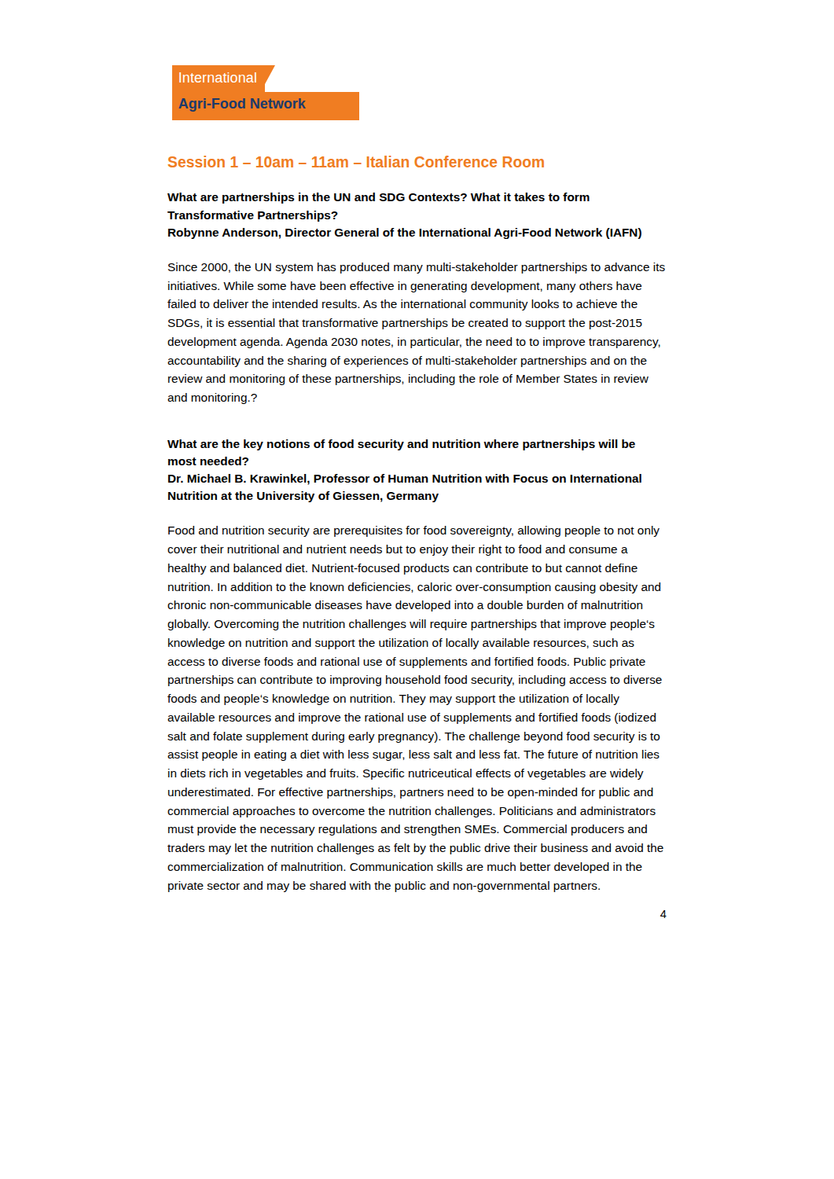International
Agri-Food Network
Session 1 – 10am – 11am – Italian Conference Room
What are partnerships in the UN and SDG Contexts? What it takes to form Transformative Partnerships?
Robynne Anderson, Director General of the International Agri-Food Network (IAFN)
Since 2000, the UN system has produced many multi-stakeholder partnerships to advance its initiatives. While some have been effective in generating development, many others have failed to deliver the intended results. As the international community looks to achieve the SDGs, it is essential that transformative partnerships be created to support the post-2015 development agenda. Agenda 2030 notes, in particular, the need to to improve transparency, accountability and the sharing of experiences of multi-stakeholder partnerships and on the review and monitoring of these partnerships, including the role of Member States in review and monitoring.?
What are the key notions of food security and nutrition where partnerships will be most needed?
Dr. Michael B. Krawinkel, Professor of Human Nutrition with Focus on International Nutrition at the University of Giessen, Germany
Food and nutrition security are prerequisites for food sovereignty, allowing people to not only cover their nutritional and nutrient needs but to enjoy their right to food and consume a healthy and balanced diet. Nutrient-focused products can contribute to but cannot define nutrition. In addition to the known deficiencies, caloric over-consumption causing obesity and chronic non-communicable diseases have developed into a double burden of malnutrition globally. Overcoming the nutrition challenges will require partnerships that improve people‘s knowledge on nutrition and support the utilization of locally available resources, such as access to diverse foods and rational use of supplements and fortified foods. Public private partnerships can contribute to improving household food security, including access to diverse foods and people‘s knowledge on nutrition. They may support the utilization of locally available resources and improve the rational use of supplements and fortified foods (iodized salt and folate supplement during early pregnancy). The challenge beyond food security is to assist people in eating a diet with less sugar, less salt and less fat. The future of nutrition lies in diets rich in vegetables and fruits. Specific nutriceutical effects of vegetables are widely underestimated. For effective partnerships, partners need to be open-minded for public and commercial approaches to overcome the nutrition challenges. Politicians and administrators must provide the necessary regulations and strengthen SMEs. Commercial producers and traders may let the nutrition challenges as felt by the public drive their business and avoid the commercialization of malnutrition. Communication skills are much better developed in the private sector and may be shared with the public and non-governmental partners.
4